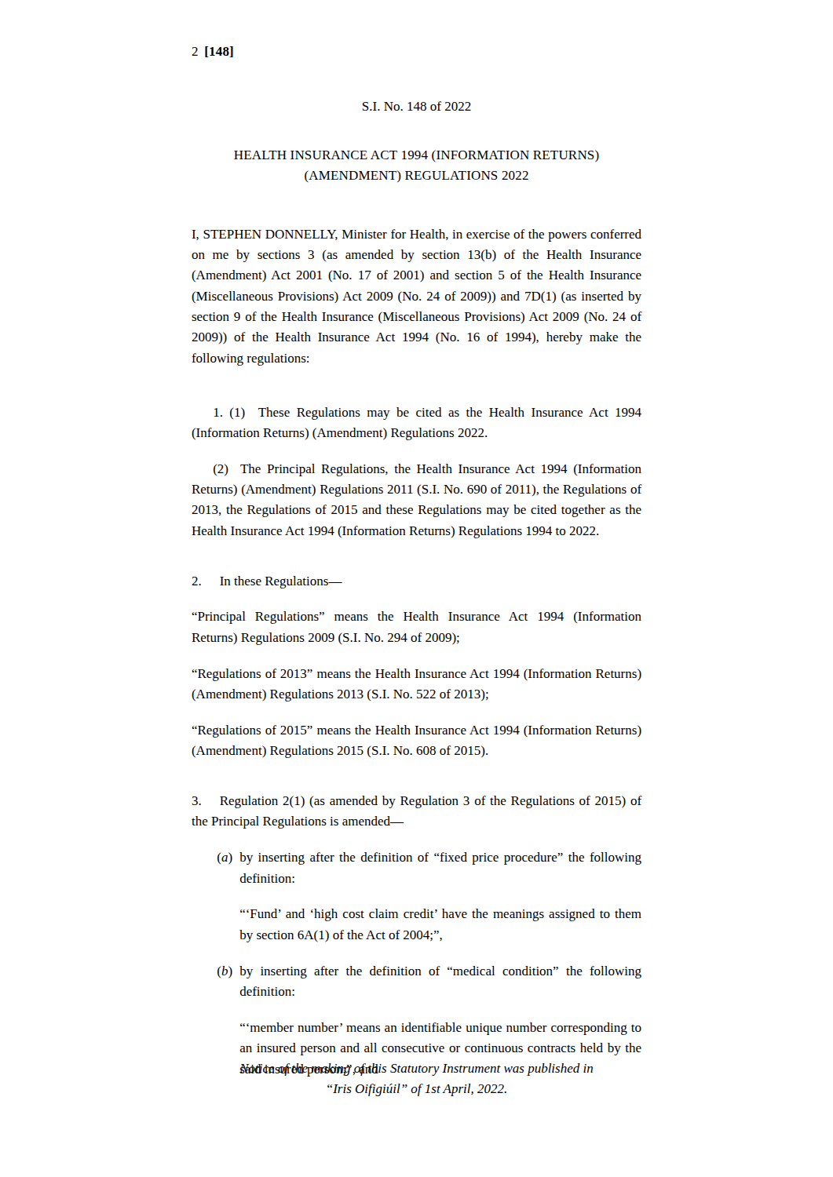2[148]
S.I. No. 148 of 2022
HEALTH INSURANCE ACT 1994 (INFORMATION RETURNS)
(AMENDMENT) REGULATIONS 2022
I, STEPHEN DONNELLY, Minister for Health, in exercise of the powers conferred on me by sections 3 (as amended by section 13(b) of the Health Insurance (Amendment) Act 2001 (No. 17 of 2001) and section 5 of the Health Insurance (Miscellaneous Provisions) Act 2009 (No. 24 of 2009)) and 7D(1) (as inserted by section 9 of the Health Insurance (Miscellaneous Provisions) Act 2009 (No. 24 of 2009)) of the Health Insurance Act 1994 (No. 16 of 1994), hereby make the following regulations:
1. (1) These Regulations may be cited as the Health Insurance Act 1994 (Information Returns) (Amendment) Regulations 2022.
(2) The Principal Regulations, the Health Insurance Act 1994 (Information Returns) (Amendment) Regulations 2011 (S.I. No. 690 of 2011), the Regulations of 2013, the Regulations of 2015 and these Regulations may be cited together as the Health Insurance Act 1994 (Information Returns) Regulations 1994 to 2022.
2. In these Regulations—
“Principal Regulations” means the Health Insurance Act 1994 (Information Returns) Regulations 2009 (S.I. No. 294 of 2009);
“Regulations of 2013” means the Health Insurance Act 1994 (Information Returns) (Amendment) Regulations 2013 (S.I. No. 522 of 2013);
“Regulations of 2015” means the Health Insurance Act 1994 (Information Returns) (Amendment) Regulations 2015 (S.I. No. 608 of 2015).
3. Regulation 2(1) (as amended by Regulation 3 of the Regulations of 2015) of the Principal Regulations is amended—
(a) by inserting after the definition of “fixed price procedure” the following definition:
“‘Fund’ and ‘high cost claim credit’ have the meanings assigned to them by section 6A(1) of the Act of 2004;”,
(b) by inserting after the definition of “medical condition” the following definition:
“‘member number’ means an identifiable unique number corresponding to an insured person and all consecutive or continuous contracts held by the said insured person;”, and
Notice of the making of this Statutory Instrument was published in “Iris Oifigiúil” of 1st April, 2022.